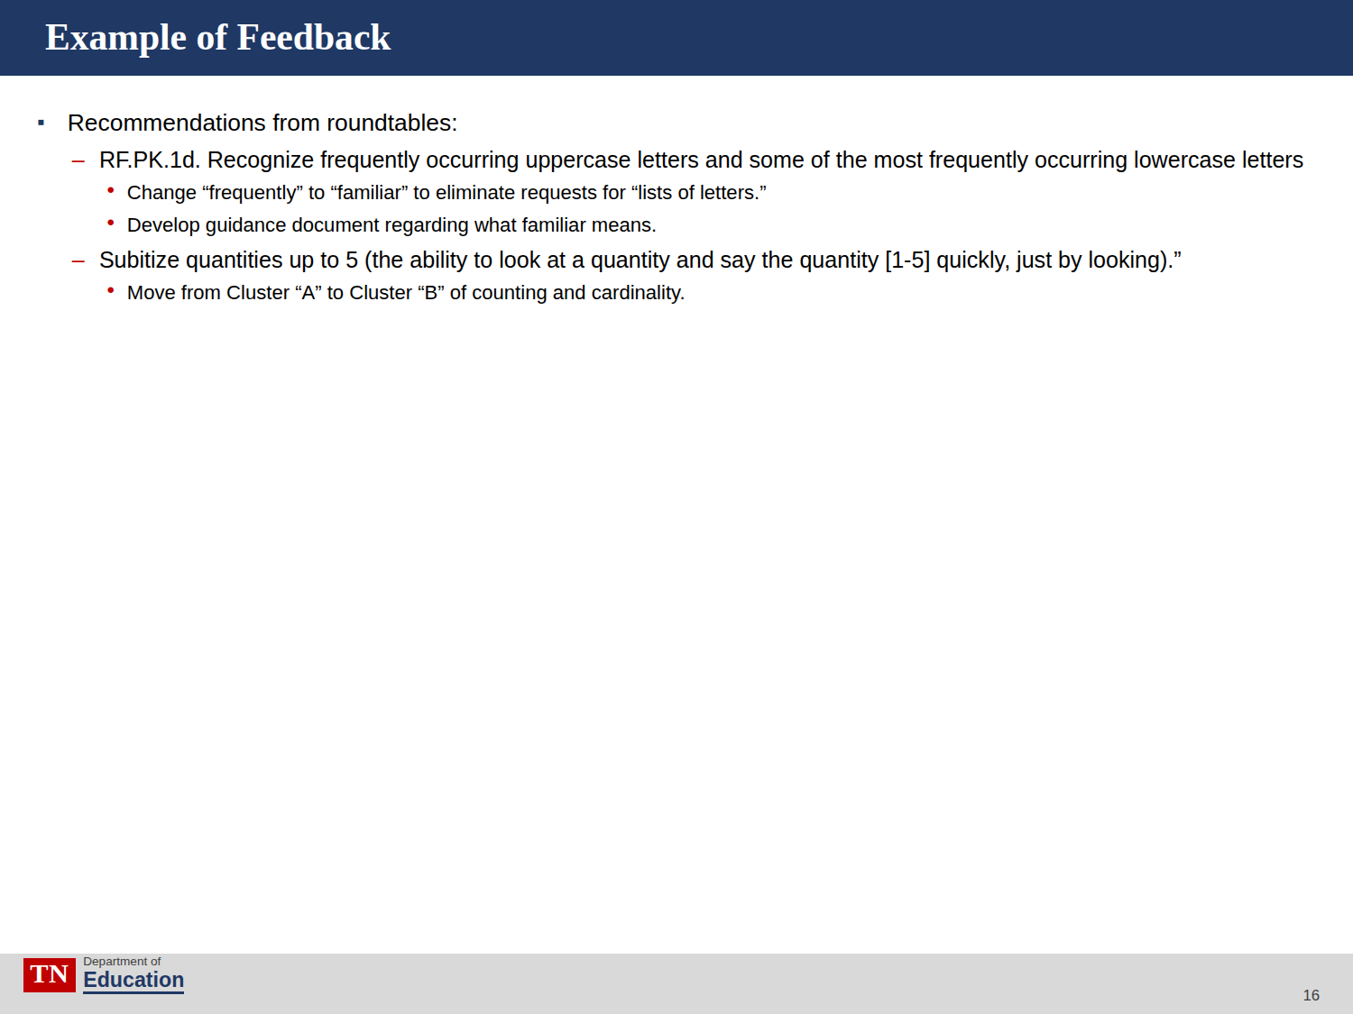Example of Feedback
Recommendations from roundtables:
RF.PK.1d. Recognize frequently occurring uppercase letters and some of the most frequently occurring lowercase letters
Change “frequently” to “familiar” to eliminate requests for “lists of letters.”
Develop guidance document regarding what familiar means.
Subitize quantities up to 5 (the ability to look at a quantity and say the quantity [1-5] quickly, just by looking).”
Move from Cluster “A” to Cluster “B” of counting and cardinality.
TN Department of Education
16